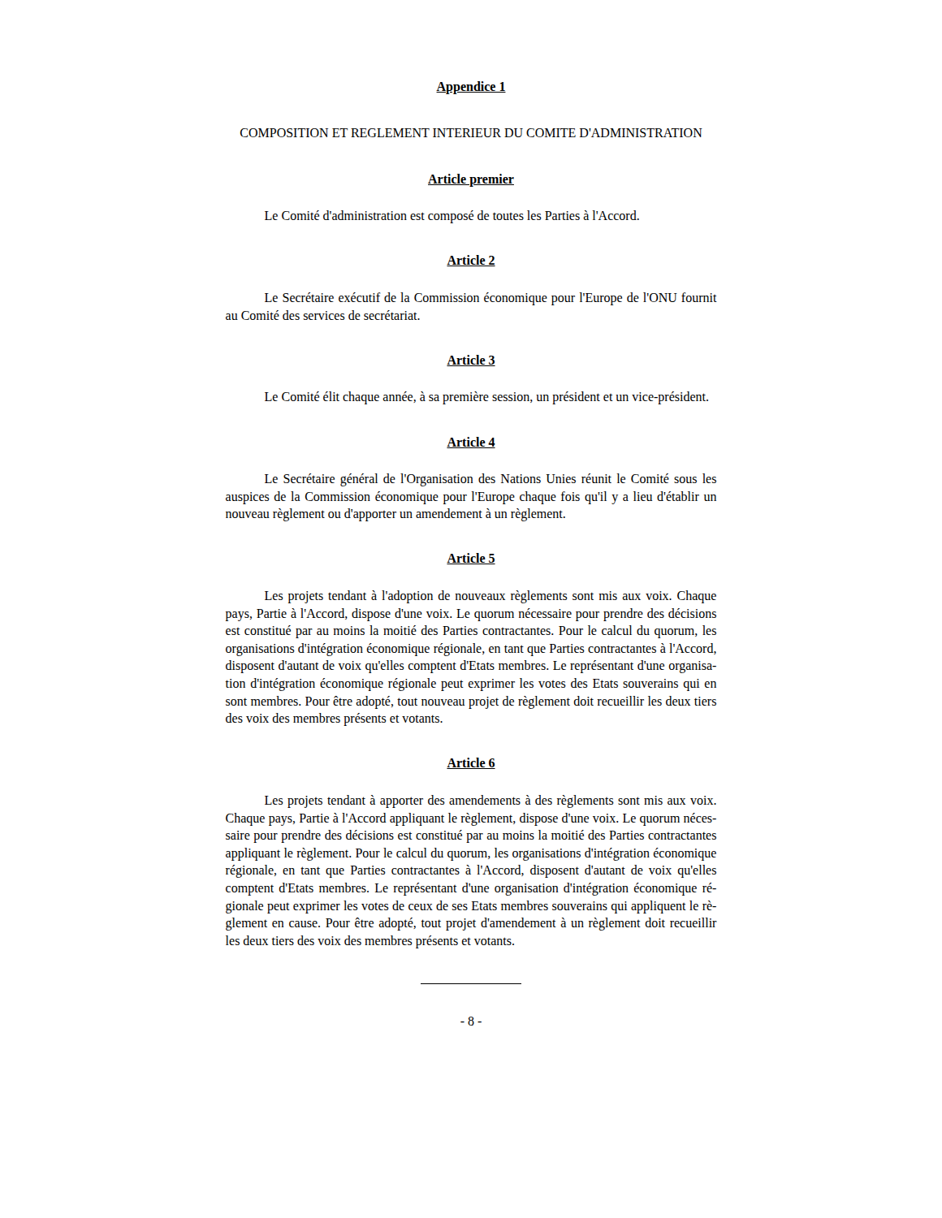Appendice 1
Composition et reglement interieur du comite d'administration
Article premier
Le Comité d'administration est composé de toutes les Parties à l'Accord.
Article 2
Le Secrétaire exécutif de la Commission économique pour l'Europe de l'ONU fournit au Comité des services de secrétariat.
Article 3
Le Comité élit chaque année, à sa première session, un président et un vice-président.
Article 4
Le Secrétaire général de l'Organisation des Nations Unies réunit le Comité sous les auspices de la Commission économique pour l'Europe chaque fois qu'il y a lieu d'établir un nouveau règlement ou d'apporter un amendement à un règlement.
Article 5
Les projets tendant à l'adoption de nouveaux règlements sont mis aux voix. Chaque pays, Partie à l'Accord, dispose d'une voix. Le quorum nécessaire pour prendre des décisions est constitué par au moins la moitié des Parties contractantes. Pour le calcul du quorum, les organisations d'intégration économique régionale, en tant que Parties contractantes à l'Accord, disposent d'autant de voix qu'elles comptent d'Etats membres. Le représentant d'une organisation d'intégration économique régionale peut exprimer les votes des Etats souverains qui en sont membres. Pour être adopté, tout nouveau projet de règlement doit recueillir les deux tiers des voix des membres présents et votants.
Article 6
Les projets tendant à apporter des amendements à des règlements sont mis aux voix. Chaque pays, Partie à l'Accord appliquant le règlement, dispose d'une voix. Le quorum nécessaire pour prendre des décisions est constitué par au moins la moitié des Parties contractantes appliquant le règlement. Pour le calcul du quorum, les organisations d'intégration économique régionale, en tant que Parties contractantes à l'Accord, disposent d'autant de voix qu'elles comptent d'Etats membres. Le représentant d'une organisation d'intégration économique régionale peut exprimer les votes de ceux de ses Etats membres souverains qui appliquent le règlement en cause. Pour être adopté, tout projet d'amendement à un règlement doit recueillir les deux tiers des voix des membres présents et votants.
- 8 -